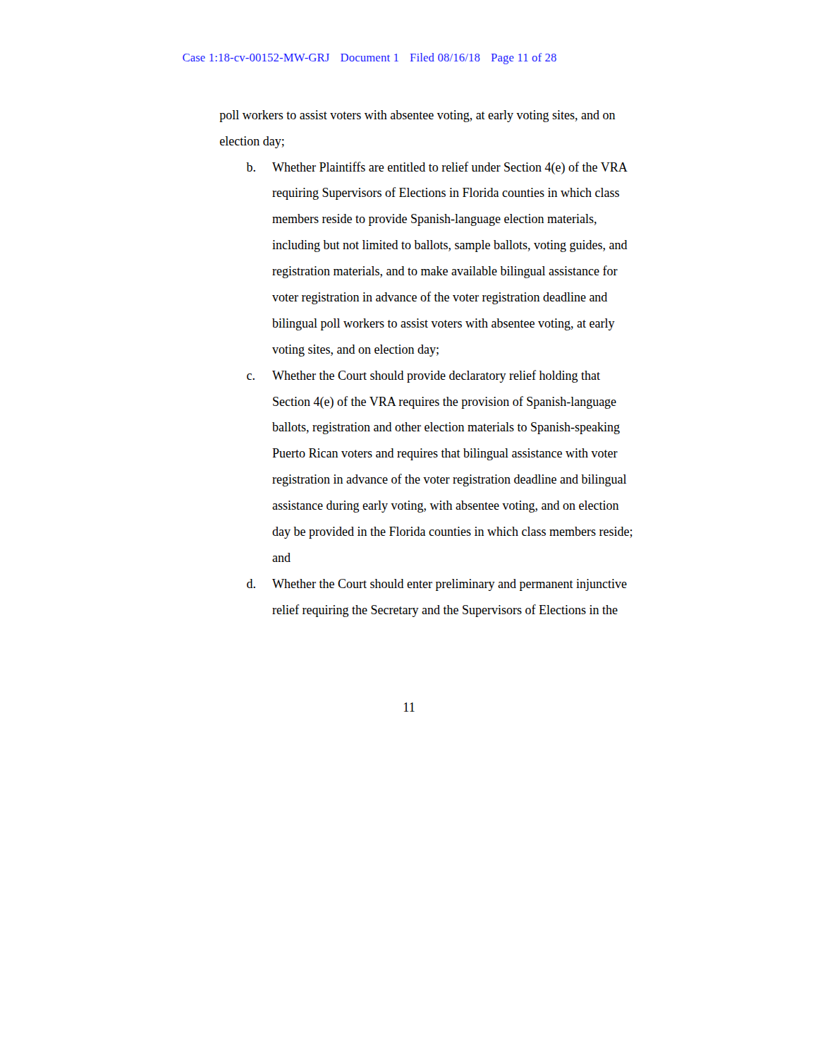Case 1:18-cv-00152-MW-GRJ Document 1 Filed 08/16/18 Page 11 of 28
poll workers to assist voters with absentee voting, at early voting sites, and on election day;
b. Whether Plaintiffs are entitled to relief under Section 4(e) of the VRA requiring Supervisors of Elections in Florida counties in which class members reside to provide Spanish-language election materials, including but not limited to ballots, sample ballots, voting guides, and registration materials, and to make available bilingual assistance for voter registration in advance of the voter registration deadline and bilingual poll workers to assist voters with absentee voting, at early voting sites, and on election day;
c. Whether the Court should provide declaratory relief holding that Section 4(e) of the VRA requires the provision of Spanish-language ballots, registration and other election materials to Spanish-speaking Puerto Rican voters and requires that bilingual assistance with voter registration in advance of the voter registration deadline and bilingual assistance during early voting, with absentee voting, and on election day be provided in the Florida counties in which class members reside; and
d. Whether the Court should enter preliminary and permanent injunctive relief requiring the Secretary and the Supervisors of Elections in the
11